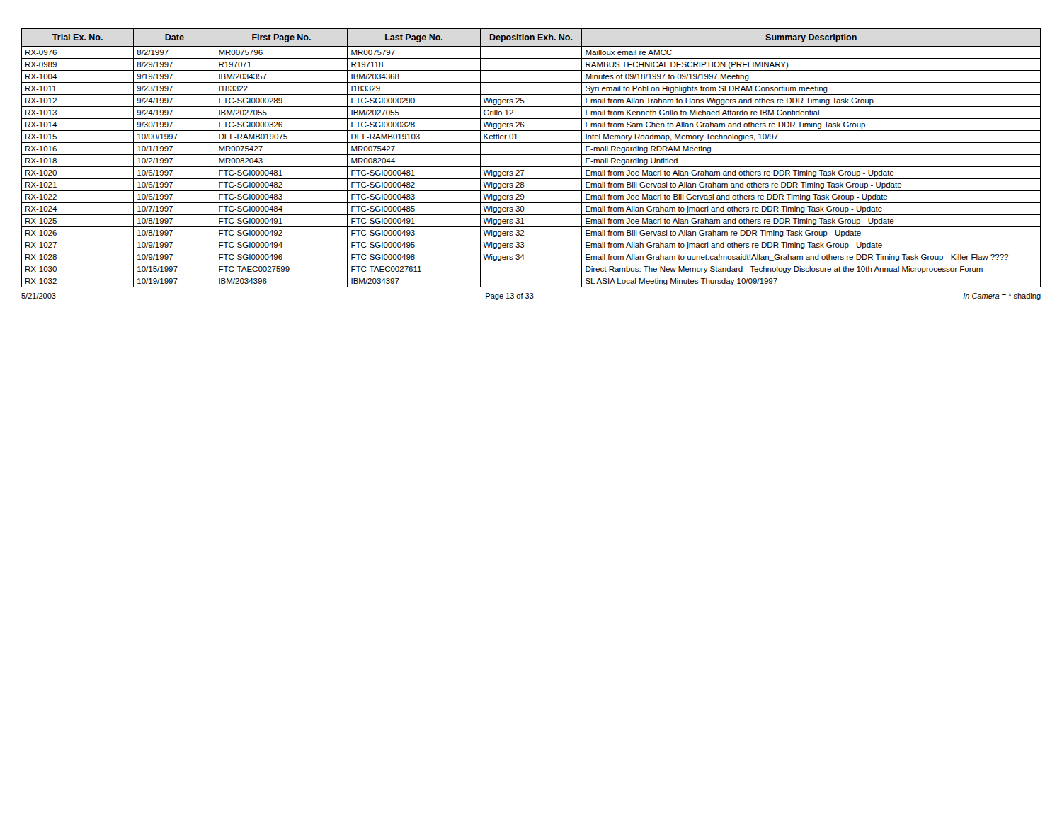| Trial Ex. No. | Date | First Page No. | Last Page No. | Deposition Exh. No. | Summary Description |
| --- | --- | --- | --- | --- | --- |
| RX-0976 | 8/2/1997 | MR0075796 | MR0075797 | | Mailloux email re AMCC |
| RX-0989 | 8/29/1997 | R197071 | R197118 | | RAMBUS TECHNICAL DESCRIPTION (PRELIMINARY) |
| RX-1004 | 9/19/1997 | IBM/2034357 | IBM/2034368 | | Minutes of 09/18/1997 to 09/19/1997 Meeting |
| RX-1011 | 9/23/1997 | I183322 | I183329 | | Syri email to Pohl on Highlights from SLDRAM Consortium meeting |
| RX-1012 | 9/24/1997 | FTC-SGI0000289 | FTC-SGI0000290 | Wiggers 25 | Email from Allan Traham to Hans Wiggers and othes re DDR Timing Task Group |
| RX-1013 | 9/24/1997 | IBM/2027055 | IBM/2027055 | Grillo 12 | Email from Kenneth Grillo to Michaed Attardo re IBM Confidential |
| RX-1014 | 9/30/1997 | FTC-SGI0000326 | FTC-SGI0000328 | Wiggers 26 | Email from Sam Chen to Allan Graham and others re DDR Timing Task Group |
| RX-1015 | 10/00/1997 | DEL-RAMB019075 | DEL-RAMB019103 | Kettler 01 | Intel Memory Roadmap, Memory Technologies, 10/97 |
| RX-1016 | 10/1/1997 | MR0075427 | MR0075427 | | E-mail Regarding RDRAM Meeting |
| RX-1018 | 10/2/1997 | MR0082043 | MR0082044 | | E-mail Regarding Untitled |
| RX-1020 | 10/6/1997 | FTC-SGI0000481 | FTC-SGI0000481 | Wiggers 27 | Email from Joe Macri to Alan Graham and others re DDR Timing Task Group - Update |
| RX-1021 | 10/6/1997 | FTC-SGI0000482 | FTC-SGI0000482 | Wiggers 28 | Email from Bill Gervasi to Allan Graham and others re DDR Timing Task Group - Update |
| RX-1022 | 10/6/1997 | FTC-SGI0000483 | FTC-SGI0000483 | Wiggers 29 | Email from Joe Macri to Bill Gervasi and others re DDR Timing Task Group - Update |
| RX-1024 | 10/7/1997 | FTC-SGI0000484 | FTC-SGI0000485 | Wiggers 30 | Email from Allan Graham to jmacri and others re DDR Timing Task Group - Update |
| RX-1025 | 10/8/1997 | FTC-SGI0000491 | FTC-SGI0000491 | Wiggers 31 | Email from Joe Macri to Alan Graham and others re DDR Timing Task Group - Update |
| RX-1026 | 10/8/1997 | FTC-SGI0000492 | FTC-SGI0000493 | Wiggers 32 | Email from Bill Gervasi to Allan Graham re DDR Timing Task Group - Update |
| RX-1027 | 10/9/1997 | FTC-SGI0000494 | FTC-SGI0000495 | Wiggers 33 | Email from Allah Graham to jmacri and others re DDR Timing Task Group - Update |
| RX-1028 | 10/9/1997 | FTC-SGI0000496 | FTC-SGI0000498 | Wiggers 34 | Email from Allan Graham to uunet.ca!mosaidt!Allan_Graham and others re DDR Timing Task Group - Killer Flaw ???? |
| RX-1030 | 10/15/1997 | FTC-TAEC0027599 | FTC-TAEC0027611 | | Direct Rambus: The New Memory Standard - Technology Disclosure at the 10th Annual Microprocessor Forum |
| RX-1032 | 10/19/1997 | IBM/2034396 | IBM/2034397 | | SL ASIA Local Meeting Minutes Thursday 10/09/1997 |
5/21/2003
- Page 13 of 33 -
In Camera = * shading